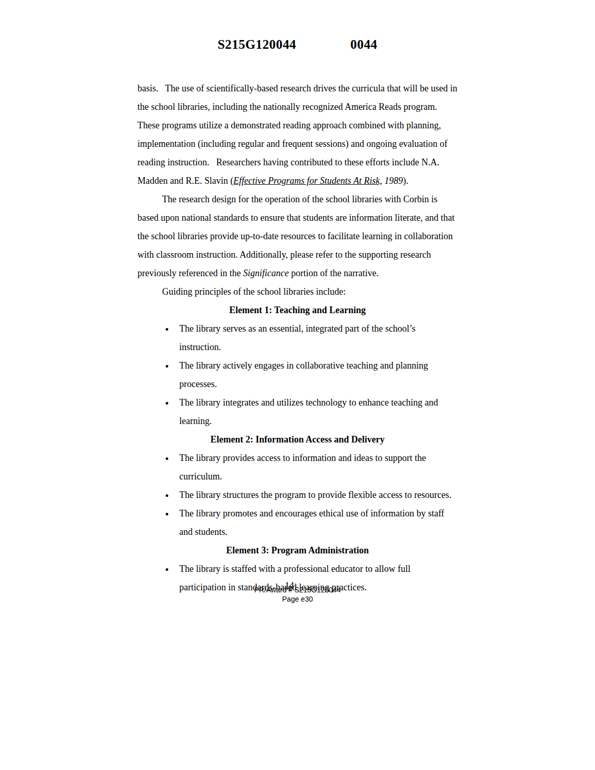S215G120044 0044
basis. The use of scientifically-based research drives the curricula that will be used in the school libraries, including the nationally recognized America Reads program. These programs utilize a demonstrated reading approach combined with planning, implementation (including regular and frequent sessions) and ongoing evaluation of reading instruction. Researchers having contributed to these efforts include N.A. Madden and R.E. Slavin (Effective Programs for Students At Risk, 1989).
The research design for the operation of the school libraries with Corbin is based upon national standards to ensure that students are information literate, and that the school libraries provide up-to-date resources to facilitate learning in collaboration with classroom instruction. Additionally, please refer to the supporting research previously referenced in the Significance portion of the narrative.
Guiding principles of the school libraries include:
Element 1: Teaching and Learning
The library serves as an essential, integrated part of the school’s instruction.
The library actively engages in collaborative teaching and planning processes.
The library integrates and utilizes technology to enhance teaching and learning.
Element 2: Information Access and Delivery
The library provides access to information and ideas to support the curriculum.
The library structures the program to provide flexible access to resources.
The library promotes and encourages ethical use of information by staff and students.
Element 3: Program Administration
The library is staffed with a professional educator to allow full participation in standards-based learning practices.
14 PR/Award # S215G120044
Page e30